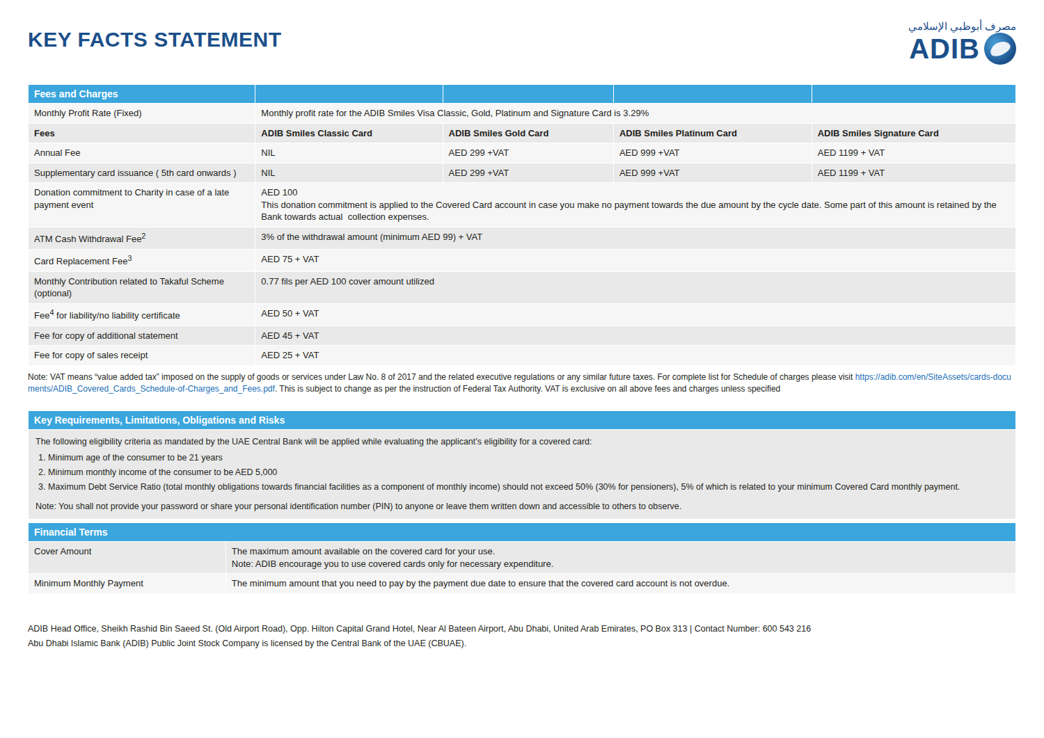KEY FACTS STATEMENT
مصرف أبوظبي الإسلامي ADIB
| Fees and Charges | | | | |
| --- | --- | --- | --- | --- |
| Monthly Profit Rate (Fixed) | Monthly profit rate for the ADIB Smiles Visa Classic, Gold, Platinum and Signature Card is 3.29% |
| Fees | ADIB Smiles Classic Card | ADIB Smiles Gold Card | ADIB Smiles Platinum Card | ADIB Smiles Signature Card |
| Annual Fee | NIL | AED 299 +VAT | AED 999 +VAT | AED 1199 + VAT |
| Supplementary card issuance ( 5th card onwards ) | NIL | AED 299 +VAT | AED 999 +VAT | AED 1199 + VAT |
| Donation commitment to Charity in case of a late payment event | AED 100 This donation commitment is applied to the Covered Card account in case you make no payment towards the due amount by the cycle date. Some part of this amount is retained by the Bank towards actual collection expenses. |
| ATM Cash Withdrawal Fee 2 | 3% of the withdrawal amount (minimum AED 99) + VAT |
| Card Replacement Fee 3 | AED 75 + VAT |
| Monthly Contribution related to Takaful Scheme (optional) | 0.77 fils per AED 100 cover amount utilized |
| Fee 4 for liability/no liability certificate | AED 50 + VAT |
| Fee for copy of additional statement | AED 45 + VAT |
| Fee for copy of sales receipt | AED 25 + VAT |
Note: VAT means “value added tax” imposed on the supply of goods or services under Law No. 8 of 2017 and the related executive regulations or any similar future taxes. For complete list for Schedule of charges please visit https://adib.com/en/SiteAssets/cards-documents/ADIB_Covered_Cards_Schedule-of-Charges_and_Fees.pdf. This is subject to change as per the instruction of Federal Tax Authority. VAT is exclusive on all above fees and charges unless specified
| Key Requirements, Limitations, Obligations and Risks |
| --- |
| The following eligibility criteria as mandated by the UAE Central Bank will be applied while evaluating the applicant’s eligibility for a covered card: Minimum age of the consumer to be 21 years Minimum monthly income of the consumer to be AED 5,000 Maximum Debt Service Ratio (total monthly obligations towards financial facilities as a component of monthly income) should not exceed 50% (30% for pensioners), 5% of which is related to your minimum Covered Card monthly payment. Note: You shall not provide your password or share your personal identification number (PIN) to anyone or leave them written down and accessible to others to observe. |
| Financial Terms |
| --- |
| Cover Amount | The maximum amount available on the covered card for your use. Note: ADIB encourage you to use covered cards only for necessary expenditure. |
| Minimum Monthly Payment | The minimum amount that you need to pay by the payment due date to ensure that the covered card account is not overdue. |
ADIB Head Office, Sheikh Rashid Bin Saeed St. (Old Airport Road), Opp. Hilton Capital Grand Hotel, Near Al Bateen Airport, Abu Dhabi, United Arab Emirates, PO Box 313 | Contact Number: 600 543 216
Abu Dhabi Islamic Bank (ADIB) Public Joint Stock Company is licensed by the Central Bank of the UAE (CBUAE).